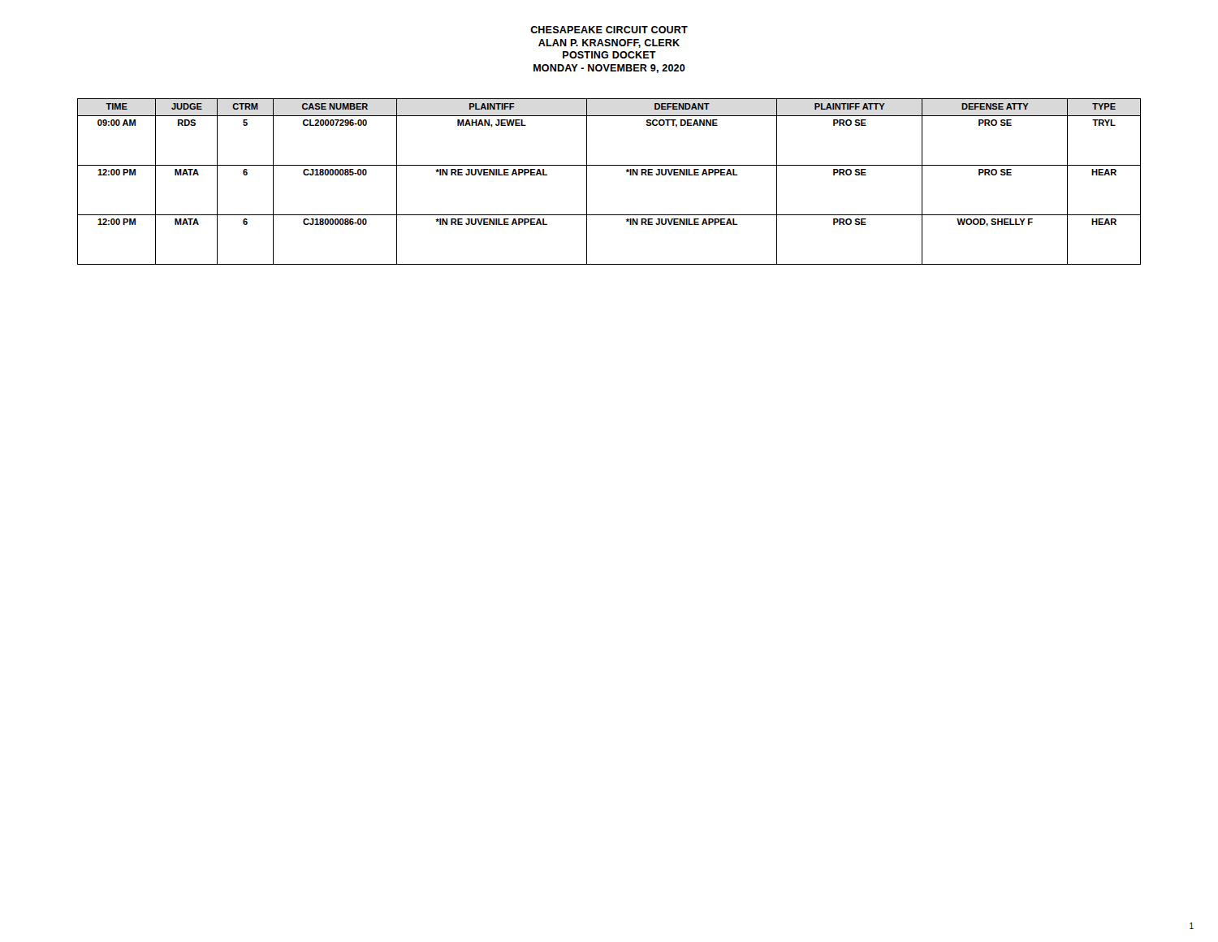CHESAPEAKE CIRCUIT COURT
ALAN P. KRASNOFF, CLERK
POSTING DOCKET
MONDAY - NOVEMBER 9, 2020
| TIME | JUDGE | CTRM | CASE NUMBER | PLAINTIFF | DEFENDANT | PLAINTIFF ATTY | DEFENSE ATTY | TYPE |
| --- | --- | --- | --- | --- | --- | --- | --- | --- |
| 09:00 AM | RDS | 5 | CL20007296-00 | MAHAN, JEWEL | SCOTT, DEANNE | PRO SE | PRO SE | TRYL |
| 12:00 PM | MATA | 6 | CJ18000085-00 | *IN RE JUVENILE APPEAL | *IN RE JUVENILE APPEAL | PRO SE | PRO SE | HEAR |
| 12:00 PM | MATA | 6 | CJ18000086-00 | *IN RE JUVENILE APPEAL | *IN RE JUVENILE APPEAL | PRO SE | WOOD, SHELLY F | HEAR |
1